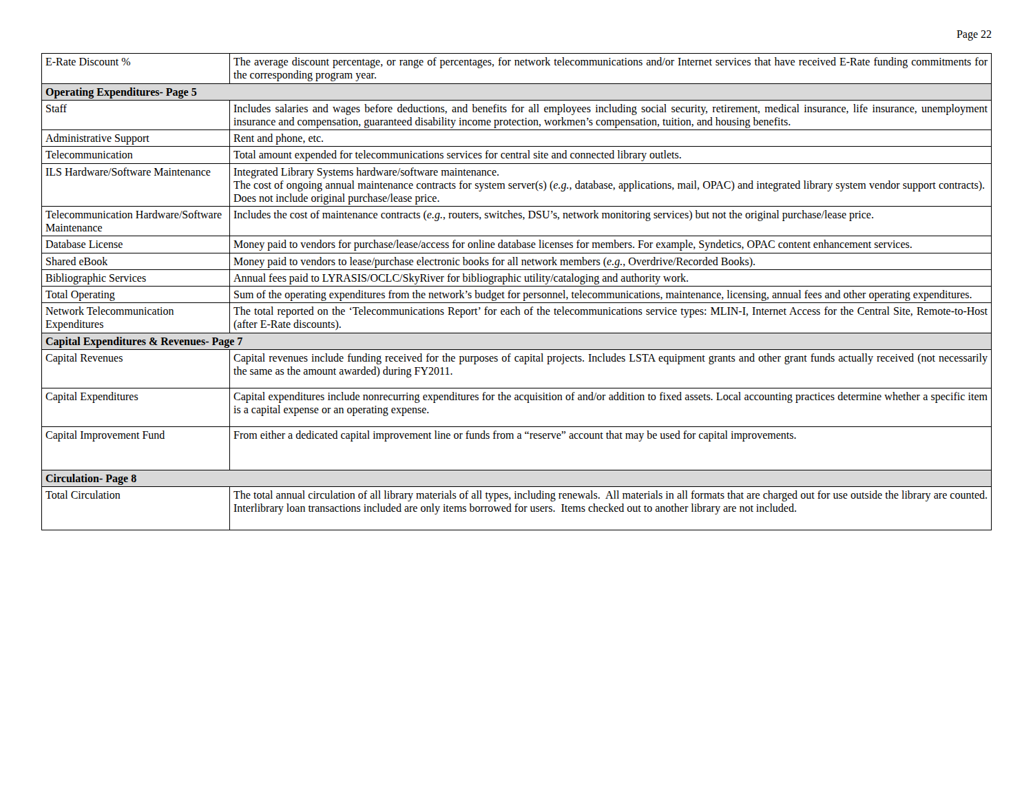Page 22
| E-Rate Discount % | The average discount percentage, or range of percentages, for network telecommunications and/or Internet services that have received E-Rate funding commitments for the corresponding program year. |
| Operating Expenditures- Page 5 |
| Staff | Includes salaries and wages before deductions, and benefits for all employees including social security, retirement, medical insurance, life insurance, unemployment insurance and compensation, guaranteed disability income protection, workmen’s compensation, tuition, and housing benefits. |
| Administrative Support | Rent and phone, etc. |
| Telecommunication | Total amount expended for telecommunications services for central site and connected library outlets. |
| ILS Hardware/Software Maintenance | Integrated Library Systems hardware/software maintenance. The cost of ongoing annual maintenance contracts for system server(s) ( e.g. , database, applications, mail, OPAC) and integrated library system vendor support contracts). Does not include original purchase/lease price. |
| Telecommunication Hardware/Software Maintenance | Includes the cost of maintenance contracts ( e.g. , routers, switches, DSU’s, network monitoring services) but not the original purchase/lease price. |
| Database License | Money paid to vendors for purchase/lease/access for online database licenses for members. For example, Syndetics, OPAC content enhancement services. |
| Shared eBook | Money paid to vendors to lease/purchase electronic books for all network members ( e.g. , Overdrive/Recorded Books). |
| Bibliographic Services | Annual fees paid to LYRASIS/OCLC/SkyRiver for bibliographic utility/cataloging and authority work. |
| Total Operating | Sum of the operating expenditures from the network’s budget for personnel, telecommunications, maintenance, licensing, annual fees and other operating expenditures. |
| Network Telecommunication Expenditures | The total reported on the ‘Telecommunications Report’ for each of the telecommunications service types: MLIN-I, Internet Access for the Central Site, Remote-to-Host (after E-Rate discounts). |
| Capital Expenditures & Revenues- Page 7 |
| Capital Revenues | Capital revenues include funding received for the purposes of capital projects. Includes LSTA equipment grants and other grant funds actually received (not necessarily the same as the amount awarded) during FY2011. |
| Capital Expenditures | Capital expenditures include nonrecurring expenditures for the acquisition of and/or addition to fixed assets. Local accounting practices determine whether a specific item is a capital expense or an operating expense. |
| Capital Improvement Fund | From either a dedicated capital improvement line or funds from a “reserve” account that may be used for capital improvements. |
| Circulation- Page 8 |
| Total Circulation | The total annual circulation of all library materials of all types, including renewals. All materials in all formats that are charged out for use outside the library are counted. Interlibrary loan transactions included are only items borrowed for users. Items checked out to another library are not included. |